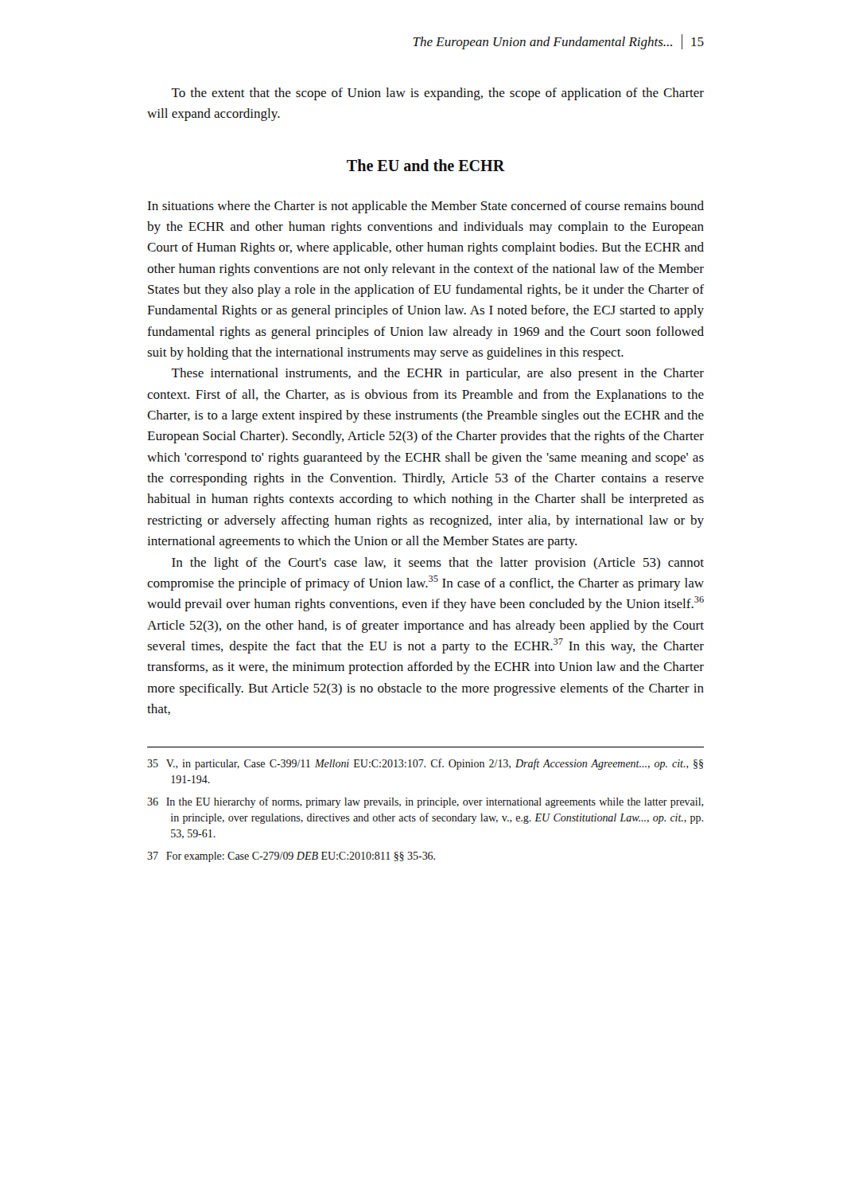The European Union and Fundamental Rights... 15
To the extent that the scope of Union law is expanding, the scope of application of the Charter will expand accordingly.
The EU and the ECHR
In situations where the Charter is not applicable the Member State concerned of course remains bound by the ECHR and other human rights conventions and individuals may complain to the European Court of Human Rights or, where applicable, other human rights complaint bodies. But the ECHR and other human rights conventions are not only relevant in the context of the national law of the Member States but they also play a role in the application of EU fundamental rights, be it under the Charter of Fundamental Rights or as general principles of Union law. As I noted before, the ECJ started to apply fundamental rights as general principles of Union law already in 1969 and the Court soon followed suit by holding that the international instruments may serve as guidelines in this respect.
These international instruments, and the ECHR in particular, are also present in the Charter context. First of all, the Charter, as is obvious from its Preamble and from the Explanations to the Charter, is to a large extent inspired by these instruments (the Preamble singles out the ECHR and the European Social Charter). Secondly, Article 52(3) of the Charter provides that the rights of the Charter which 'correspond to' rights guaranteed by the ECHR shall be given the 'same meaning and scope' as the corresponding rights in the Convention. Thirdly, Article 53 of the Charter contains a reserve habitual in human rights contexts according to which nothing in the Charter shall be interpreted as restricting or adversely affecting human rights as recognized, inter alia, by international law or by international agreements to which the Union or all the Member States are party.
In the light of the Court's case law, it seems that the latter provision (Article 53) cannot compromise the principle of primacy of Union law.35 In case of a conflict, the Charter as primary law would prevail over human rights conventions, even if they have been concluded by the Union itself.36 Article 52(3), on the other hand, is of greater importance and has already been applied by the Court several times, despite the fact that the EU is not a party to the ECHR.37 In this way, the Charter transforms, as it were, the minimum protection afforded by the ECHR into Union law and the Charter more specifically. But Article 52(3) is no obstacle to the more progressive elements of the Charter in that,
35 V., in particular, Case C-399/11 Melloni EU:C:2013:107. Cf. Opinion 2/13, Draft Accession Agreement..., op. cit., §§ 191-194.
36 In the EU hierarchy of norms, primary law prevails, in principle, over international agreements while the latter prevail, in principle, over regulations, directives and other acts of secondary law, v., e.g. EU Constitutional Law..., op. cit., pp. 53, 59-61.
37 For example: Case C-279/09 DEB EU:C:2010:811 §§ 35-36.